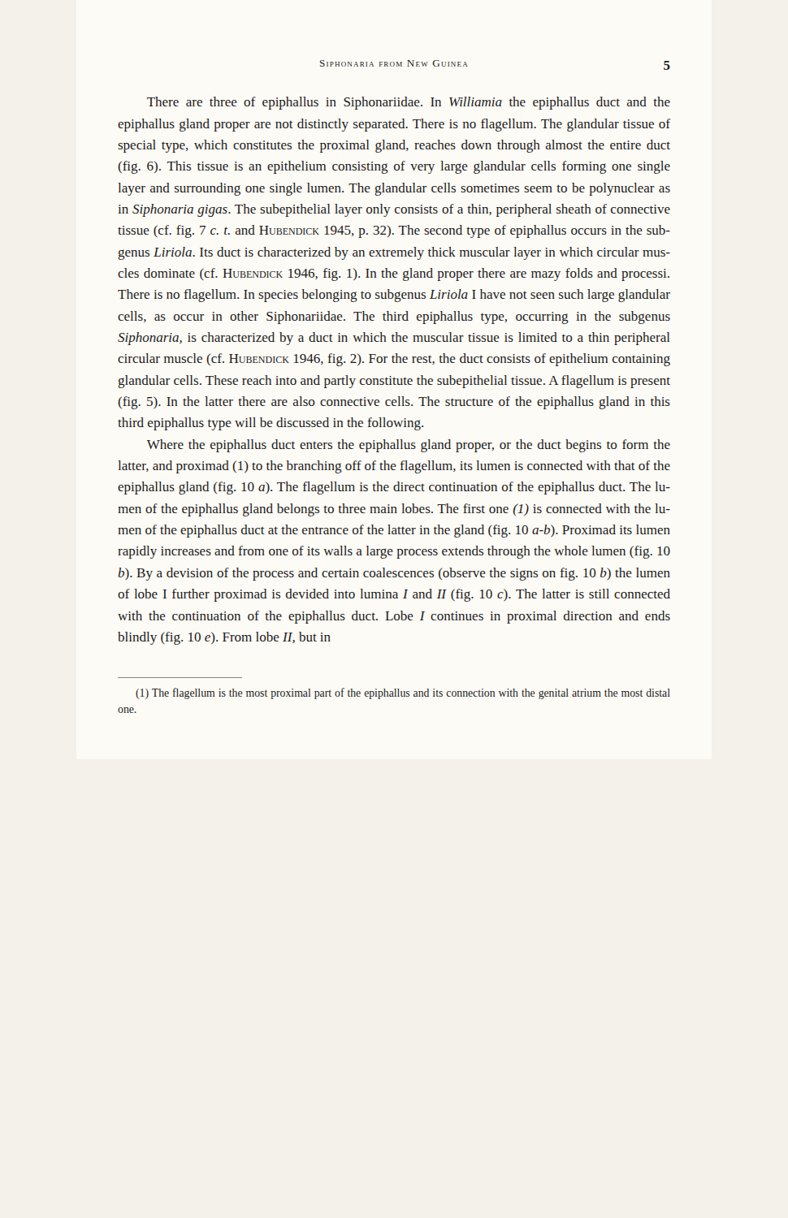Siphonaria from New Guinea 5
There are three of epiphallus in Siphonariidae. In Williamia the epiphallus duct and the epiphallus gland proper are not distinctly separated. There is no flagellum. The glandular tissue of special type, which constitutes the proximal gland, reaches down through almost the entire duct (fig. 6). This tissue is an epithelium consisting of very large glandular cells forming one single layer and surrounding one single lumen. The glandular cells sometimes seem to be polynuclear as in Siphonaria gigas. The subepithelial layer only consists of a thin, peripheral sheath of connective tissue (cf. fig. 7 c. t. and Hubendick 1945, p. 32). The second type of epiphallus occurs in the subgenus Liriola. Its duct is characterized by an extremely thick muscular layer in which circular muscles dominate (cf. Hubendick 1946, fig. 1). In the gland proper there are mazy folds and processi. There is no flagellum. In species belonging to subgenus Liriola I have not seen such large glandular cells, as occur in other Siphonariidae. The third epiphallus type, occurring in the subgenus Siphonaria, is characterized by a duct in which the muscular tissue is limited to a thin peripheral circular muscle (cf. Hubendick 1946, fig. 2). For the rest, the duct consists of epithelium containing glandular cells. These reach into and partly constitute the subepithelial tissue. A flagellum is present (fig. 5). In the latter there are also connective cells. The structure of the epiphallus gland in this third epiphallus type will be discussed in the following.
Where the epiphallus duct enters the epiphallus gland proper, or the duct begins to form the latter, and proximad (1) to the branching off of the flagellum, its lumen is connected with that of the epiphallus gland (fig. 10 a). The flagellum is the direct continuation of the epiphallus duct. The lumen of the epiphallus gland belongs to three main lobes. The first one (1) is connected with the lumen of the epiphallus duct at the entrance of the latter in the gland (fig. 10 a-b). Proximad its lumen rapidly increases and from one of its walls a large process extends through the whole lumen (fig. 10 b). By a devision of the process and certain coalescences (observe the signs on fig. 10 b) the lumen of lobe I further proximad is devided into lumina I and II (fig. 10 c). The latter is still connected with the continuation of the epiphallus duct. Lobe I continues in proximal direction and ends blindly (fig. 10 e). From lobe II, but in
(1) The flagellum is the most proximal part of the epiphallus and its connection with the genital atrium the most distal one.